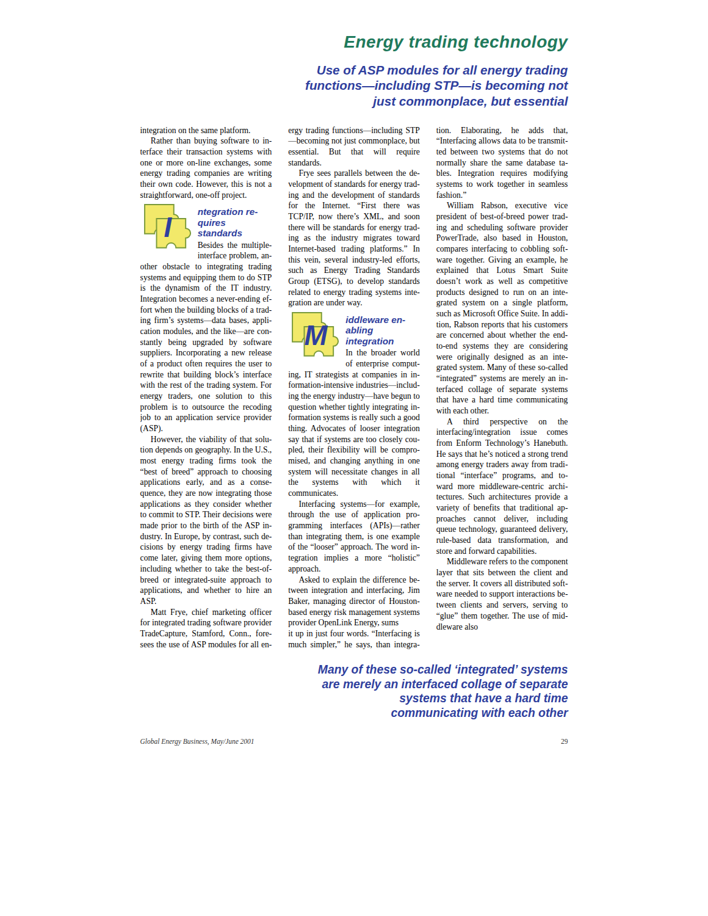Energy trading technology
Use of ASP modules for all energy trading
functions—including STP—is becoming not
just commonplace, but essential
integration on the same platform.
Rather than buying software to interface their transaction systems with one or more on-line exchanges, some energy trading companies are writing their own code. However, this is not a straightforward, one-off project.
I
ntegration requires
standards
Besides the multiple-interface problem, another obstacle to integrating trading systems and equipping them to do STP is the dynamism of the IT industry. Integration becomes a never-ending effort when the building blocks of a trading firm’s systems—data bases, application modules, and the like—are constantly being upgraded by software suppliers. Incorporating a new release of a product often requires the user to rewrite that building block’s interface with the rest of the trading system. For energy traders, one solution to this problem is to outsource the recoding job to an application service provider (ASP).
However, the viability of that solution depends on geography. In the U.S., most energy trading firms took the “best of breed” approach to choosing applications early, and as a consequence, they are now integrating those applications as they consider whether to commit to STP. Their decisions were made prior to the birth of the ASP industry. In Europe, by contrast, such decisions by energy trading firms have come later, giving them more options, including whether to take the best-of-breed or integrated-suite approach to applications, and whether to hire an ASP.
Matt Frye, chief marketing officer for integrated trading software provider TradeCapture, Stamford, Conn., foresees the use of ASP modules for all energy trading functions—including STP—becoming not just commonplace, but essential. But that will require standards.
Frye sees parallels between the development of standards for energy trading and the development of standards for the Internet. “First there was TCP/IP, now there’s XML, and soon there will be standards for energy trading as the industry migrates toward Internet-based trading platforms.” In this vein, several industry-led efforts, such as Energy Trading Standards Group (ETSG), to develop standards related to energy trading systems integration are under way.
M
iddleware enabling
integration
In the broader world of enterprise computing, IT strategists at companies in information-intensive industries—including the energy industry—have begun to question whether tightly integrating information systems is really such a good thing. Advocates of looser integration say that if systems are too closely coupled, their flexibility will be compromised, and changing anything in one system will necessitate changes in all the systems with which it communicates.
Interfacing systems—for example, through the use of application programming interfaces (APIs)—rather than integrating them, is one example of the “looser” approach. The word integration implies a more “holistic” approach.
Asked to explain the difference between integration and interfacing, Jim Baker, managing director of Houston-based energy risk management systems provider OpenLink Energy, sums
it up in just four words. “Interfacing is much simpler,” he says, than integration. Elaborating, he adds that, “Interfacing allows data to be transmitted between two systems that do not normally share the same database tables. Integration requires modifying systems to work together in seamless fashion.”
William Rabson, executive vice president of best-of-breed power trading and scheduling software provider PowerTrade, also based in Houston, compares interfacing to cobbling software together. Giving an example, he explained that Lotus Smart Suite doesn’t work as well as competitive products designed to run on an integrated system on a single platform, such as Microsoft Office Suite. In addition, Rabson reports that his customers are concerned about whether the end-to-end systems they are considering were originally designed as an integrated system. Many of these so-called “integrated” systems are merely an interfaced collage of separate systems that have a hard time communicating with each other.
A third perspective on the interfacing/integration issue comes from Enform Technology’s Hanebuth. He says that he’s noticed a strong trend among energy traders away from traditional “interface” programs, and toward more middleware-centric architectures. Such architectures provide a variety of benefits that traditional approaches cannot deliver, including queue technology, guaranteed delivery, rule-based data transformation, and store and forward capabilities.
Middleware refers to the component layer that sits between the client and the server. It covers all distributed software needed to support interactions between clients and servers, serving to “glue” them together. The use of middleware also
Many of these so-called ‘integrated’ systems
are merely an interfaced collage of separate
systems that have a hard time
communicating with each other
Global Energy Business, May/June 2001
29